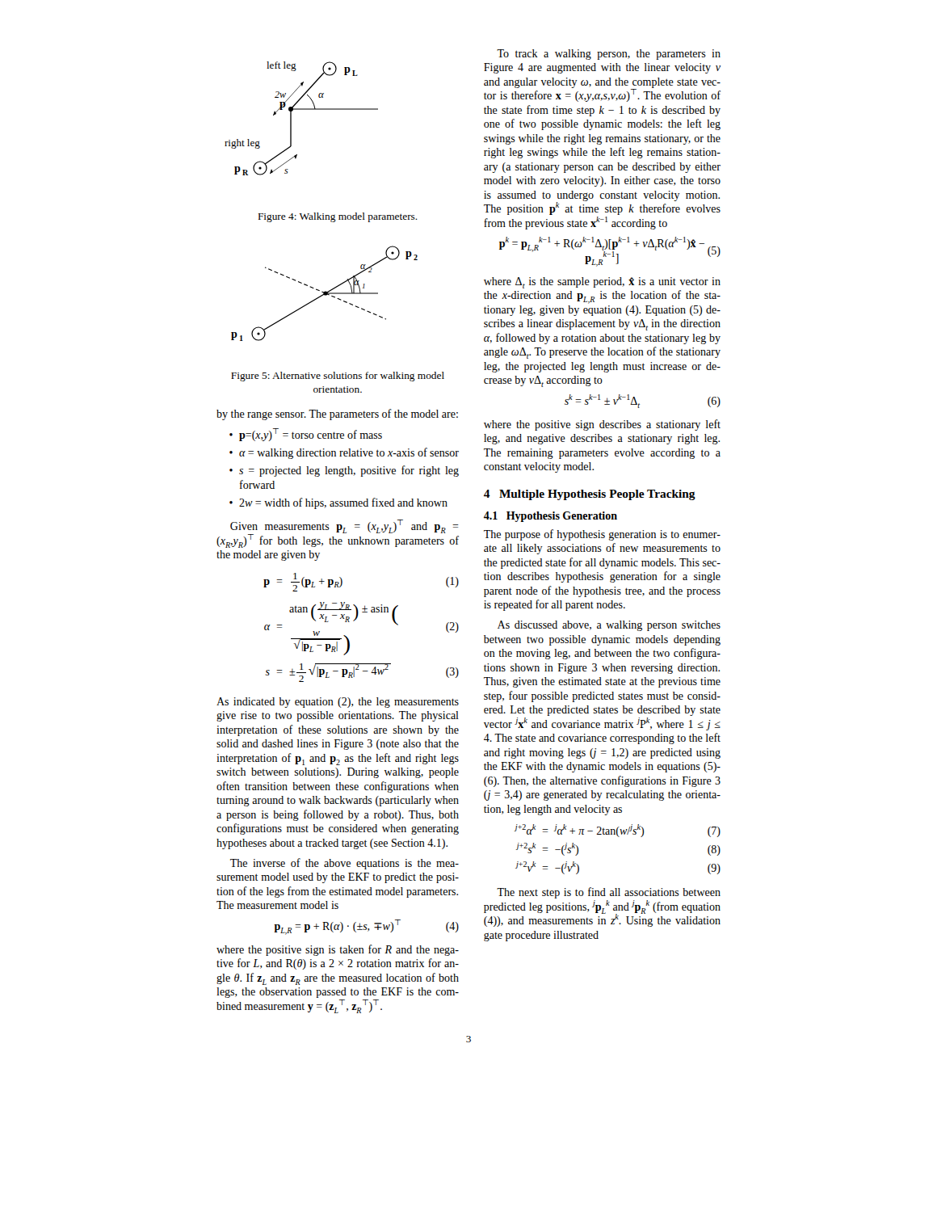left leg p L p α p R right leg 2w s
Figure 4: Walking model parameters.
p 2 p 1 α 2 α 1
Figure 5: Alternative solutions for walking model orientation.
by the range sensor. The parameters of the model are:
p=(x,y)⊤ = torso centre of mass
α = walking direction relative to x-axis of sensor
s = projected leg length, positive for right leg forward
2w = width of hips, assumed fixed and known
Given measurements pL = (xL,yL)⊤ and pR = (xR,yR)⊤ for both legs, the unknown parameters of the model are given by
| p | = | 1 2 ( p L + p R ) | (1) |
| α | = | atan ( y L − y R x L − x R ) ± asin ( w / p L − p R / ) | (2) |
| s | = | ± 1 2 / p L − p R / 2 − 4 w 2 | (3) |
As indicated by equation (2), the leg measurements give rise to two possible orientations. The physical interpretation of these solutions are shown by the solid and dashed lines in Figure 3 (note also that the interpretation of p1 and p2 as the left and right legs switch between solutions). During walking, people often transition between these configurations when turning around to walk backwards (particularly when a person is being followed by a robot). Thus, both configurations must be considered when generating hypotheses about a tracked target (see Section 4.1).
The inverse of the above equations is the measurement model used by the EKF to predict the position of the legs from the estimated model parameters. The measurement model is
pL,R = p + R(α) · (±s, ∓w)⊤ (4)
where the positive sign is taken for R and the negative for L, and R(θ) is a 2 × 2 rotation matrix for angle θ. If zL and zR are the measured location of both legs, the observation passed to the EKF is the combined measurement y = (zL⊤, zR⊤)⊤.
To track a walking person, the parameters in Figure 4 are augmented with the linear velocity v and angular velocity ω, and the complete state vector is therefore x = (x,y,α,s,v,ω)⊤. The evolution of the state from time step k − 1 to k is described by one of two possible dynamic models: the left leg swings while the right leg remains stationary, or the right leg swings while the left leg remains stationary (a stationary person can be described by either model with zero velocity). In either case, the torso is assumed to undergo constant velocity motion. The position pk at time step k therefore evolves from the previous state xk−1 according to
pk = pL,Rk−1 + R(ωk−1Δt)[pk−1 + v ΔtR(αk−1)x̂ − pL,Rk−1] (5)
where Δt is the sample period, x̂ is a unit vector in the x-direction and pL,R is the location of the stationary leg, given by equation (4). Equation (5) describes a linear displacement by v Δt in the direction α, followed by a rotation about the stationary leg by angle ω Δt. To preserve the location of the stationary leg, the projected leg length must increase or decrease by v Δt according to
sk = sk−1 ± vk−1Δt (6)
where the positive sign describes a stationary left leg, and negative describes a stationary right leg. The remaining parameters evolve according to a constant velocity model.
4 Multiple Hypothesis People Tracking
4.1 Hypothesis Generation
The purpose of hypothesis generation is to enumerate all likely associations of new measurements to the predicted state for all dynamic models. This section describes hypothesis generation for a single parent node of the hypothesis tree, and the process is repeated for all parent nodes.
As discussed above, a walking person switches between two possible dynamic models depending on the moving leg, and between the two configurations shown in Figure 3 when reversing direction. Thus, given the estimated state at the previous time step, four possible predicted states must be considered. Let the predicted states be described by state vector jxk and covariance matrix jPk, where 1 ≤ j ≤ 4. The state and covariance corresponding to the left and right moving legs (j = 1,2) are predicted using the EKF with the dynamic models in equations (5)-(6). Then, the alternative configurations in Figure 3 (j = 3,4) are generated by recalculating the orientation, leg length and velocity as
| j +2 α k | = | j α k + π − 2tan( w / j s k ) | (7) |
| j +2 s k | = | −( j s k ) | (8) |
| j +2 v k | = | −( j v k ) | (9) |
The next step is to find all associations between predicted leg positions, jpLk and jpRk (from equation (4)), and measurements in zk. Using the validation gate procedure illustrated
3